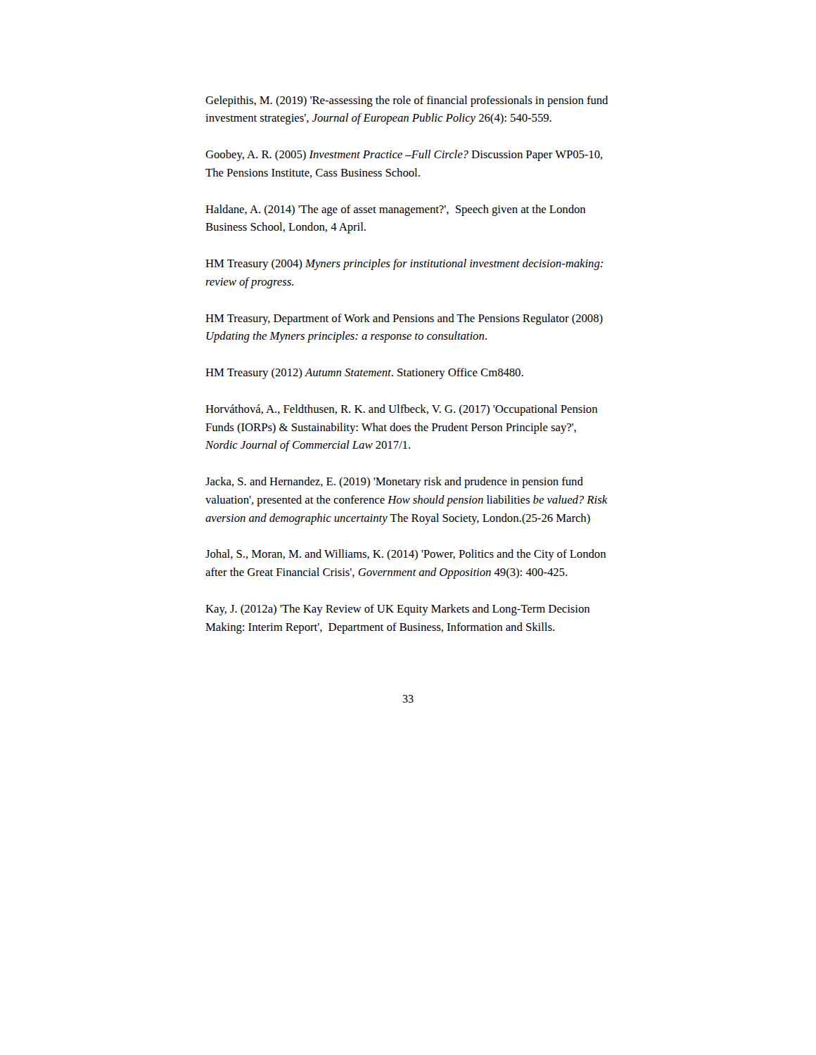Gelepithis, M. (2019) 'Re-assessing the role of financial professionals in pension fund investment strategies', Journal of European Public Policy 26(4): 540-559.
Goobey, A. R. (2005) Investment Practice –Full Circle? Discussion Paper WP05-10, The Pensions Institute, Cass Business School.
Haldane, A. (2014) 'The age of asset management?', Speech given at the London Business School, London, 4 April.
HM Treasury (2004) Myners principles for institutional investment decision-making: review of progress.
HM Treasury, Department of Work and Pensions and The Pensions Regulator (2008) Updating the Myners principles: a response to consultation.
HM Treasury (2012) Autumn Statement. Stationery Office Cm8480.
Horváthová, A., Feldthusen, R. K. and Ulfbeck, V. G. (2017) 'Occupational Pension Funds (IORPs) & Sustainability: What does the Prudent Person Principle say?', Nordic Journal of Commercial Law 2017/1.
Jacka, S. and Hernandez, E. (2019) 'Monetary risk and prudence in pension fund valuation', presented at the conference How should pension liabilities be valued? Risk aversion and demographic uncertainty The Royal Society, London.(25-26 March)
Johal, S., Moran, M. and Williams, K. (2014) 'Power, Politics and the City of London after the Great Financial Crisis', Government and Opposition 49(3): 400-425.
Kay, J. (2012a) 'The Kay Review of UK Equity Markets and Long-Term Decision Making: Interim Report', Department of Business, Information and Skills.
33